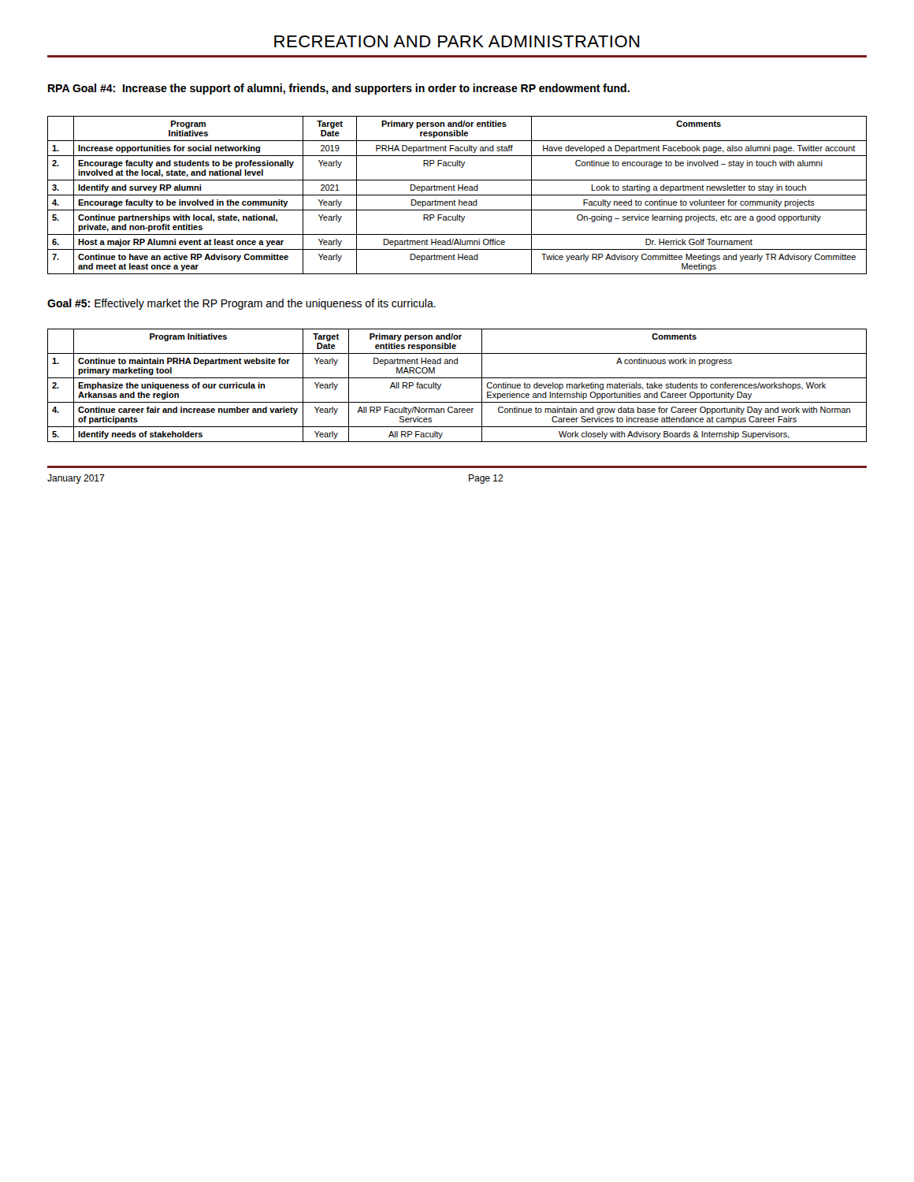RECREATION AND PARK ADMINISTRATION
RPA Goal #4: Increase the support of alumni, friends, and supporters in order to increase RP endowment fund.
| | Program Initiatives | Target Date | Primary person and/or entities responsible | Comments |
| --- | --- | --- | --- | --- |
| 1. | Increase opportunities for social networking | 2019 | PRHA Department Faculty and staff | Have developed a Department Facebook page, also alumni page. Twitter account |
| 2. | Encourage faculty and students to be professionally involved at the local, state, and national level | Yearly | RP Faculty | Continue to encourage to be involved – stay in touch with alumni |
| 3. | Identify and survey RP alumni | 2021 | Department Head | Look to starting a department newsletter to stay in touch |
| 4. | Encourage faculty to be involved in the community | Yearly | Department head | Faculty need to continue to volunteer for community projects |
| 5. | Continue partnerships with local, state, national, private, and non-profit entities | Yearly | RP Faculty | On-going – service learning projects, etc are a good opportunity |
| 6. | Host a major RP Alumni event at least once a year | Yearly | Department Head/Alumni Office | Dr. Herrick Golf Tournament |
| 7. | Continue to have an active RP Advisory Committee and meet at least once a year | Yearly | Department Head | Twice yearly RP Advisory Committee Meetings and yearly TR Advisory Committee Meetings |
Goal #5: Effectively market the RP Program and the uniqueness of its curricula.
| | Program Initiatives | Target Date | Primary person and/or entities responsible | Comments |
| --- | --- | --- | --- | --- |
| 1. | Continue to maintain PRHA Department website for primary marketing tool | Yearly | Department Head and MARCOM | A continuous work in progress |
| 2. | Emphasize the uniqueness of our curricula in Arkansas and the region | Yearly | All RP faculty | Continue to develop marketing materials, take students to conferences/workshops, Work Experience and Internship Opportunities and Career Opportunity Day |
| 4. | Continue career fair and increase number and variety of participants | Yearly | All RP Faculty/Norman Career Services | Continue to maintain and grow data base for Career Opportunity Day and work with Norman Career Services to increase attendance at campus Career Fairs |
| 5. | Identify needs of stakeholders | Yearly | All RP Faculty | Work closely with Advisory Boards & Internship Supervisors, |
January 2017 Page 12